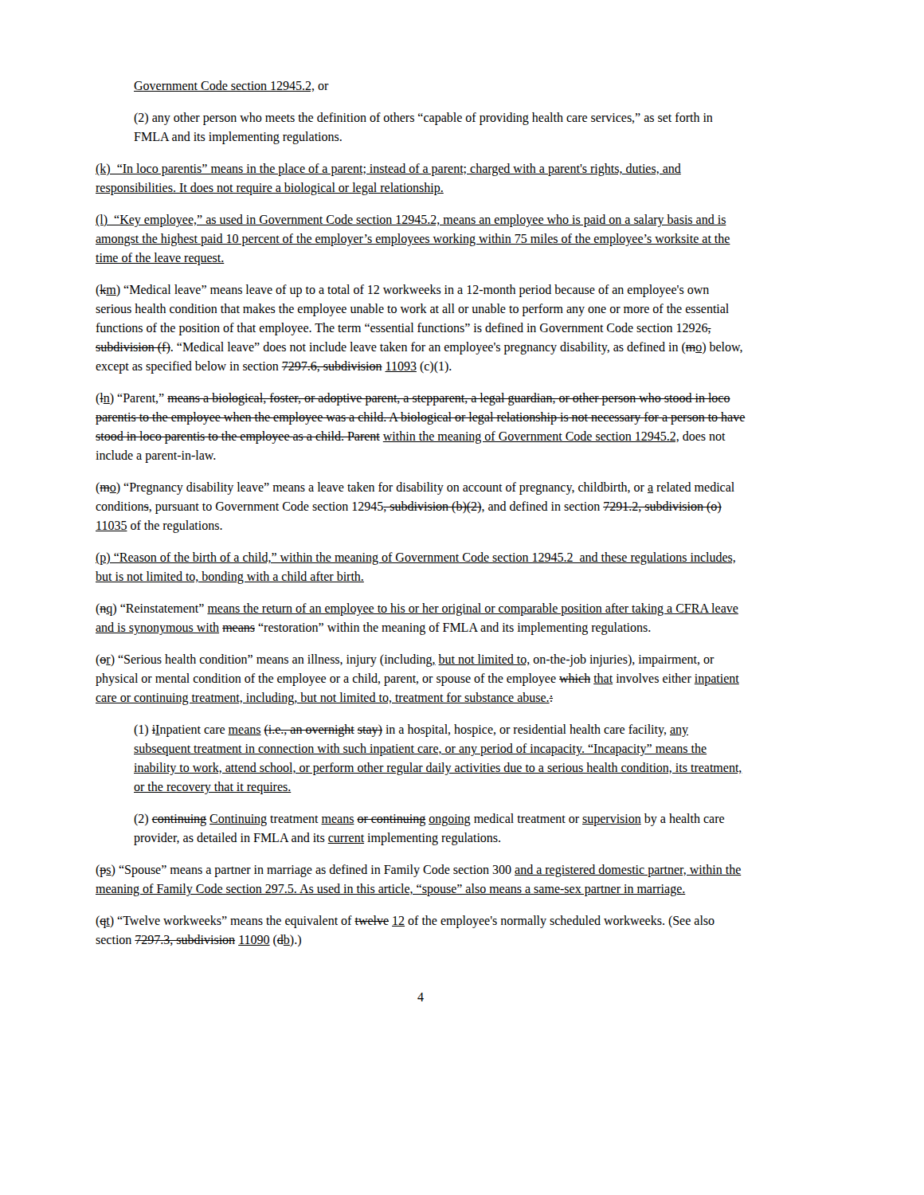Government Code section 12945.2, or
(2) any other person who meets the definition of others “capable of providing health care services,” as set forth in FMLA and its implementing regulations.
(k) “In loco parentis” means in the place of a parent; instead of a parent; charged with a parent's rights, duties, and responsibilities. It does not require a biological or legal relationship.
(l) “Key employee,” as used in Government Code section 12945.2, means an employee who is paid on a salary basis and is amongst the highest paid 10 percent of the employer’s employees working within 75 miles of the employee’s worksite at the time of the leave request.
(km) “Medical leave” means leave of up to a total of 12 workweeks in a 12-month period because of an employee's own serious health condition that makes the employee unable to work at all or unable to perform any one or more of the essential functions of the position of that employee. The term “essential functions” is defined in Government Code section 12926, subdivision (f). “Medical leave” does not include leave taken for an employee's pregnancy disability, as defined in (mo) below, except as specified below in section 7297.6, subdivision 11093 (c)(1).
(ln) “Parent,” means a biological, foster, or adoptive parent, a stepparent, a legal guardian, or other person who stood in loco parentis to the employee when the employee was a child. A biological or legal relationship is not necessary for a person to have stood in loco parentis to the employee as a child. Parent within the meaning of Government Code section 12945.2, does not include a parent-in-law.
(mo) “Pregnancy disability leave” means a leave taken for disability on account of pregnancy, childbirth, or a related medical conditions, pursuant to Government Code section 12945, subdivision (b)(2), and defined in section 7291.2, subdivision (o) 11035 of the regulations.
(p) “Reason of the birth of a child,” within the meaning of Government Code section 12945.2 and these regulations includes, but is not limited to, bonding with a child after birth.
(nq) “Reinstatement” means the return of an employee to his or her original or comparable position after taking a CFRA leave and is synonymous with means “restoration” within the meaning of FMLA and its implementing regulations.
(or) “Serious health condition” means an illness, injury (including, but not limited to, on-the-job injuries), impairment, or physical or mental condition of the employee or a child, parent, or spouse of the employee which that involves either inpatient care or continuing treatment, including, but not limited to, treatment for substance abuse.:
(1) iInpatient care means (i.e., an overnight stay) in a hospital, hospice, or residential health care facility, any subsequent treatment in connection with such inpatient care, or any period of incapacity. “Incapacity” means the inability to work, attend school, or perform other regular daily activities due to a serious health condition, its treatment, or the recovery that it requires.
(2) continuing Continuing treatment means or continuing ongoing medical treatment or supervision by a health care provider, as detailed in FMLA and its current implementing regulations.
(ps) “Spouse” means a partner in marriage as defined in Family Code section 300 and a registered domestic partner, within the meaning of Family Code section 297.5. As used in this article, “spouse” also means a same-sex partner in marriage.
(qt) “Twelve workweeks” means the equivalent of twelve 12 of the employee's normally scheduled workweeks. (See also section 7297.3, subdivision 11090 (db).)
4